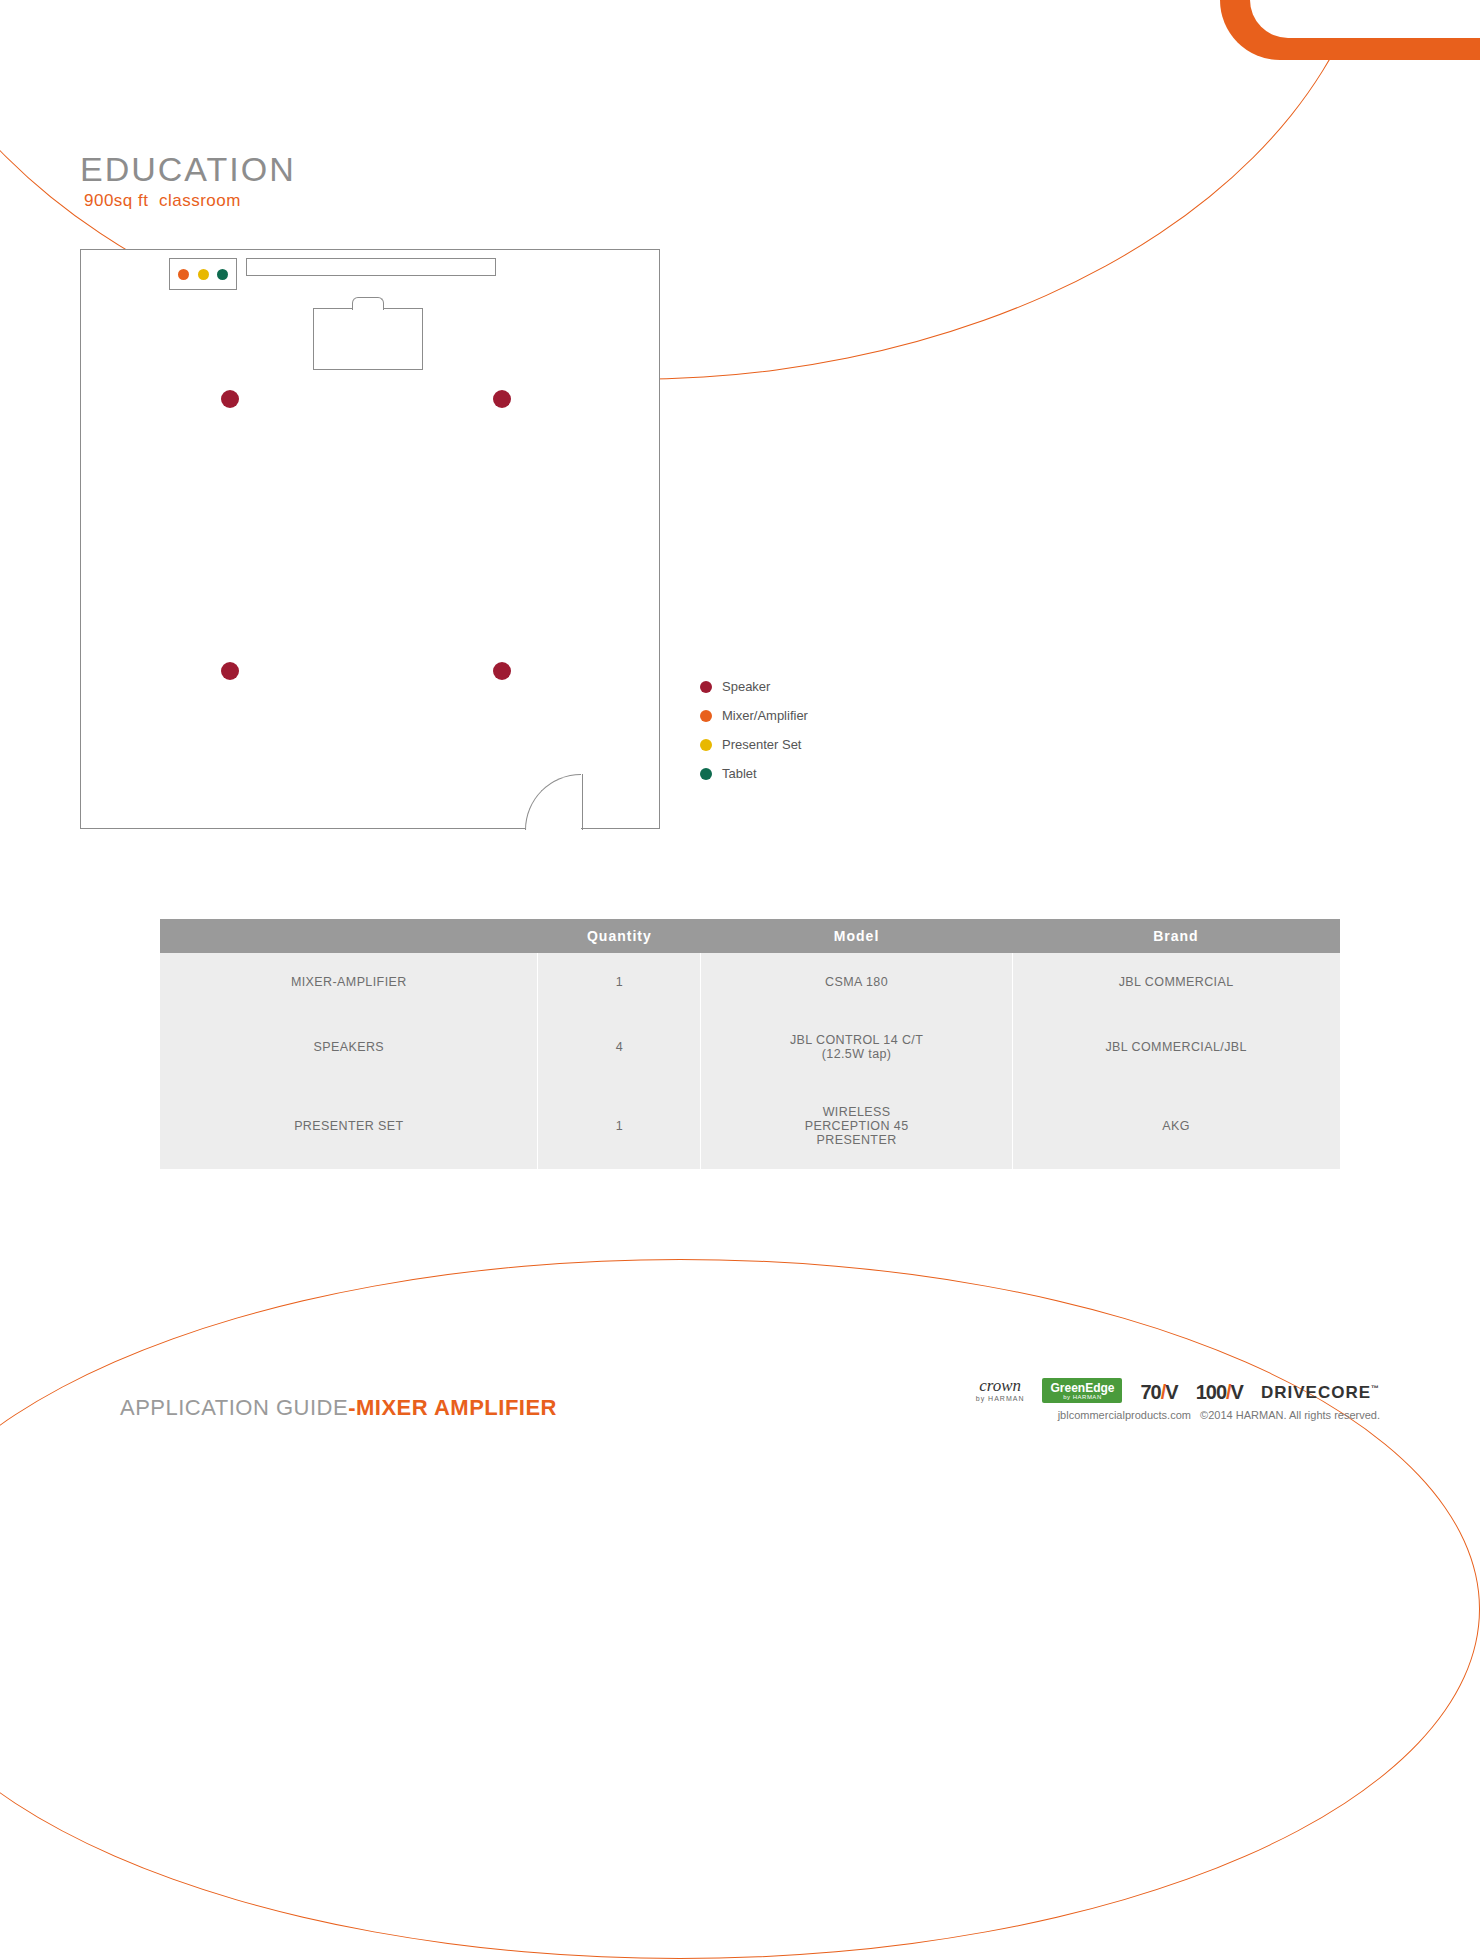Education
900sq ft classroom
Speaker
Mixer/Amplifier
Presenter Set
Tablet
| | Quantity | Model | Brand |
| --- | --- | --- | --- |
| MIXER-AMPLIFIER | 1 | CSMA 180 | JBL COMMERCIAL |
| SPEAKERS | 4 | JBL CONTROL 14 C/T (12.5W tap) | JBL COMMERCIAL/JBL |
| PRESENTER SET | 1 | WIRELESS PERCEPTION 45 PRESENTER | AKG |
APPLICATION GUIDE-MIXER AMPLIFIER
crownby HARMAN
GreenEdgeby HARMAN
70/V
100/V
DRIVECORE™
jblcommercialproducts.com ©2014 HARMAN. All rights reserved.